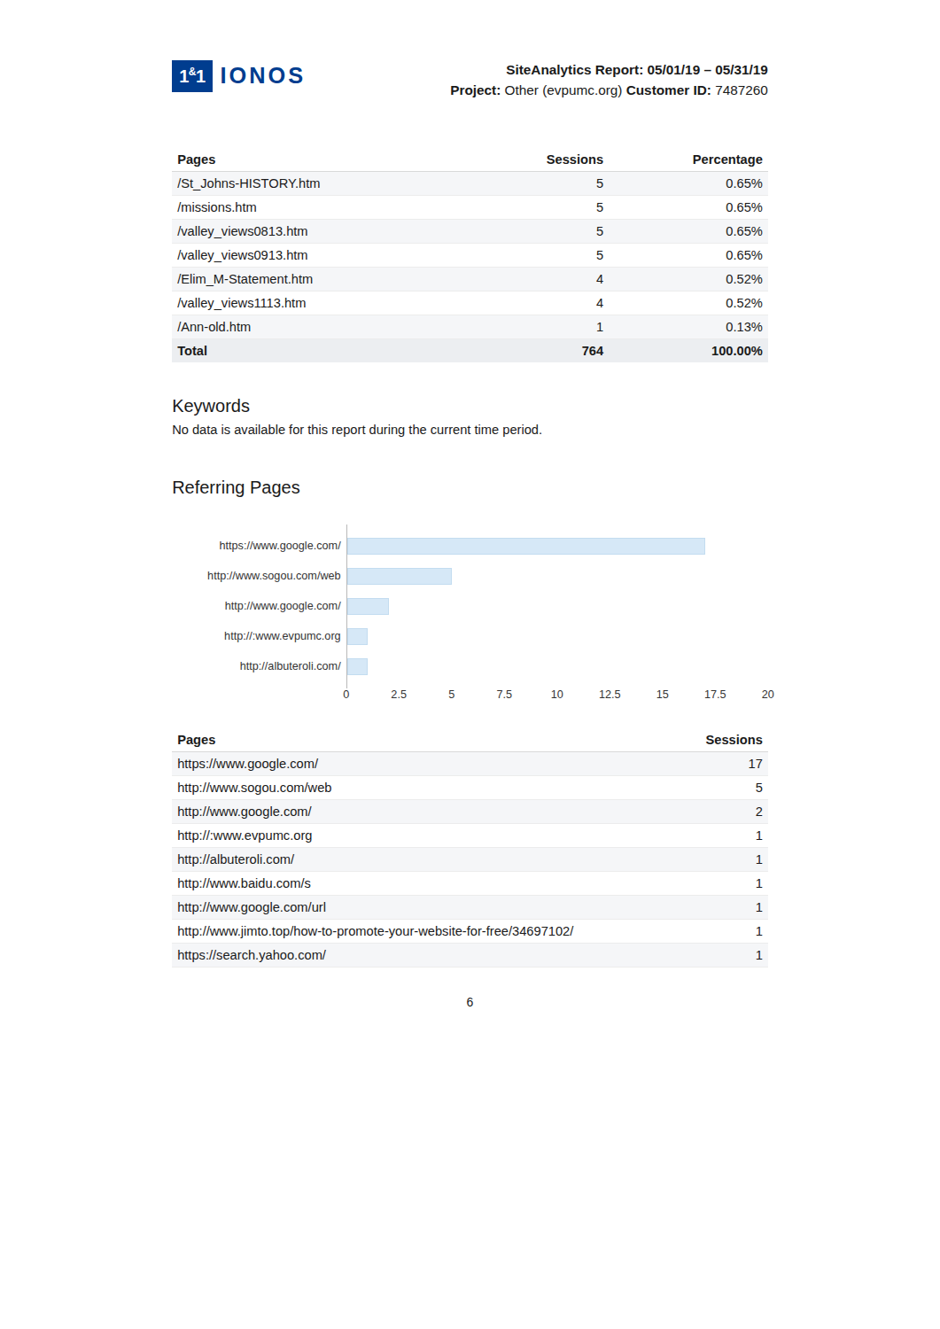1&1
IONOS
SiteAnalytics Report: 05/01/19 – 05/31/19
Project: Other (evpumc.org) Customer ID: 7487260
| Pages | Sessions | Percentage |
| --- | --- | --- |
| /St_Johns-HISTORY.htm | 5 | 0.65% |
| /missions.htm | 5 | 0.65% |
| /valley_views0813.htm | 5 | 0.65% |
| /valley_views0913.htm | 5 | 0.65% |
| /Elim_M-Statement.htm | 4 | 0.52% |
| /valley_views1113.htm | 4 | 0.52% |
| /Ann-old.htm | 1 | 0.13% |
| Total | 764 | 100.00% |
Keywords
No data is available for this report during the current time period.
Referring Pages
https://www.google.com/
http://www.sogou.com/web
http://www.google.com/
http://:www.evpumc.org
http://albuteroli.com/
0 2.5 5 7.5 10 12.5 15 17.5 20
| Pages | Sessions |
| --- | --- |
| https://www.google.com/ | 17 |
| http://www.sogou.com/web | 5 |
| http://www.google.com/ | 2 |
| http://:www.evpumc.org | 1 |
| http://albuteroli.com/ | 1 |
| http://www.baidu.com/s | 1 |
| http://www.google.com/url | 1 |
| http://www.jimto.top/how-to-promote-your-website-for-free/34697102/ | 1 |
| https://search.yahoo.com/ | 1 |
6